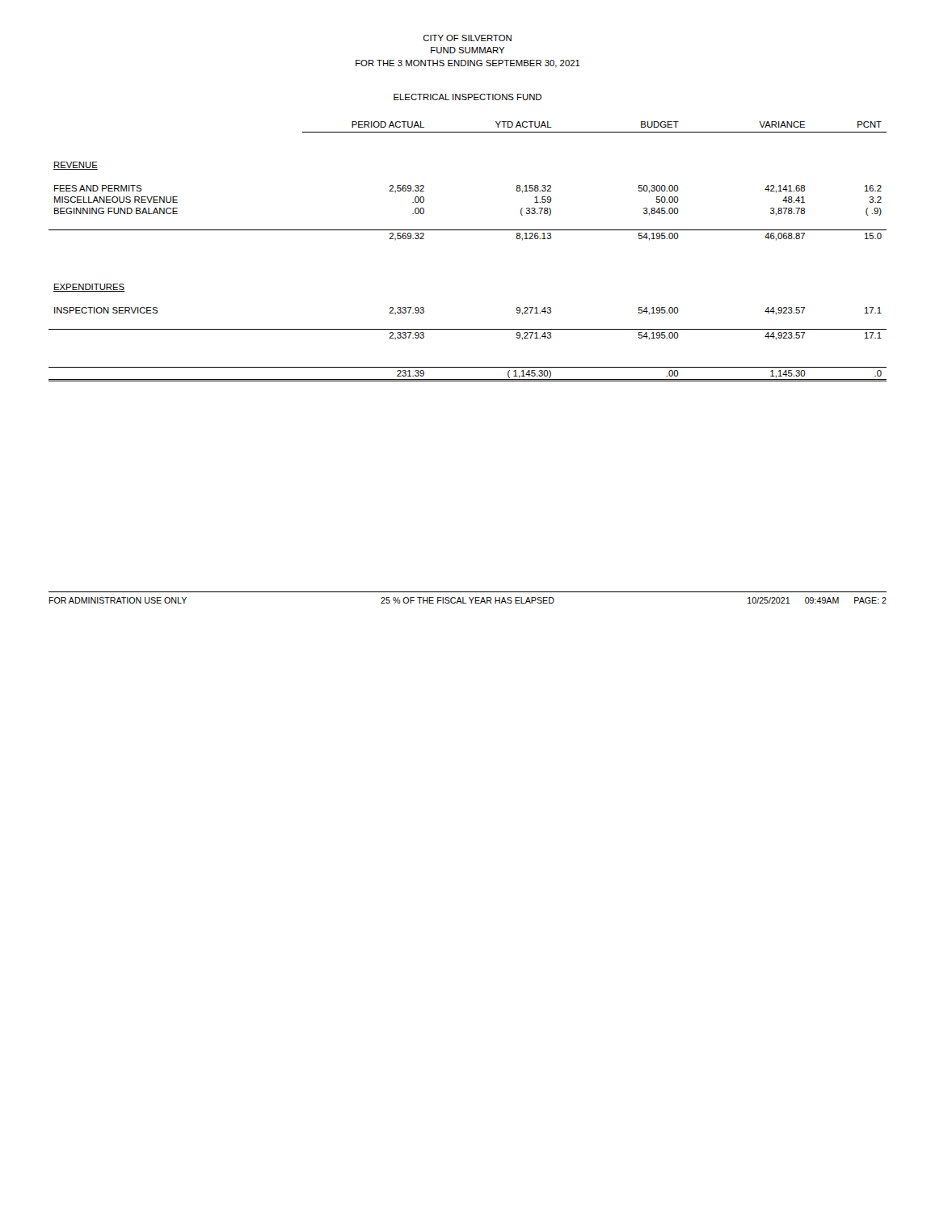CITY OF SILVERTON
FUND SUMMARY
FOR THE 3 MONTHS ENDING SEPTEMBER 30, 2021
ELECTRICAL INSPECTIONS FUND
| | PERIOD ACTUAL | YTD ACTUAL | BUDGET | VARIANCE | PCNT |
| --- | --- | --- | --- | --- | --- |
| REVENUE | |
| FEES AND PERMITS | 2,569.32 | 8,158.32 | 50,300.00 | 42,141.68 | 16.2 |
| MISCELLANEOUS REVENUE | .00 | 1.59 | 50.00 | 48.41 | 3.2 |
| BEGINNING FUND BALANCE | .00 | ( 33.78) | 3,845.00 | 3,878.78 | ( .9) |
| | 2,569.32 | 8,126.13 | 54,195.00 | 46,068.87 | 15.0 |
| EXPENDITURES | |
| INSPECTION SERVICES | 2,337.93 | 9,271.43 | 54,195.00 | 44,923.57 | 17.1 |
| | 2,337.93 | 9,271.43 | 54,195.00 | 44,923.57 | 17.1 |
| | 231.39 | ( 1,145.30) | .00 | 1,145.30 | .0 |
FOR ADMINISTRATION USE ONLY
25 % OF THE FISCAL YEAR HAS ELAPSED
10/25/202109:49AM PAGE: 2